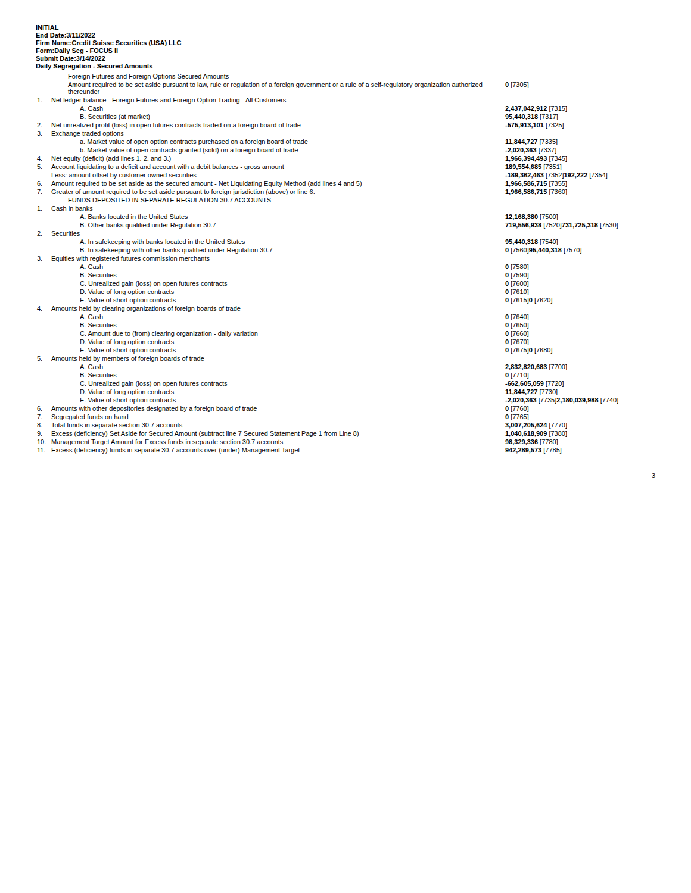INITIAL
End Date:3/11/2022
Firm Name:Credit Suisse Securities (USA) LLC
Form:Daily Seg - FOCUS II
Submit Date:3/14/2022
Daily Segregation - Secured Amounts
| | Foreign Futures and Foreign Options Secured Amounts | |
| | Amount required to be set aside pursuant to law, rule or regulation of a foreign government or a rule of a self-regulatory organization authorized thereunder | 0 [7305] |
| 1. | Net ledger balance - Foreign Futures and Foreign Option Trading - All Customers | |
| | A. Cash | 2,437,042,912 [7315] |
| | B. Securities (at market) | 95,440,318 [7317] |
| 2. | Net unrealized profit (loss) in open futures contracts traded on a foreign board of trade | -575,913,101 [7325] |
| 3. | Exchange traded options | |
| | a. Market value of open option contracts purchased on a foreign board of trade | 11,844,727 [7335] |
| | b. Market value of open contracts granted (sold) on a foreign board of trade | -2,020,363 [7337] |
| 4. | Net equity (deficit) (add lines 1. 2. and 3.) | 1,966,394,493 [7345] |
| 5. | Account liquidating to a deficit and account with a debit balances - gross amount | 189,554,685 [7351] |
| | Less: amount offset by customer owned securities | -189,362,463 [7352] 192,222 [7354] |
| 6. | Amount required to be set aside as the secured amount - Net Liquidating Equity Method (add lines 4 and 5) | 1,966,586,715 [7355] |
| 7. | Greater of amount required to be set aside pursuant to foreign jurisdiction (above) or line 6. | 1,966,586,715 [7360] |
| | FUNDS DEPOSITED IN SEPARATE REGULATION 30.7 ACCOUNTS | |
| 1. | Cash in banks | |
| | A. Banks located in the United States | 12,168,380 [7500] |
| | B. Other banks qualified under Regulation 30.7 | 719,556,938 [7520] 731,725,318 [7530] |
| 2. | Securities | |
| | A. In safekeeping with banks located in the United States | 95,440,318 [7540] |
| | B. In safekeeping with other banks qualified under Regulation 30.7 | 0 [7560] 95,440,318 [7570] |
| 3. | Equities with registered futures commission merchants | |
| | A. Cash | 0 [7580] |
| | B. Securities | 0 [7590] |
| | C. Unrealized gain (loss) on open futures contracts | 0 [7600] |
| | D. Value of long option contracts | 0 [7610] |
| | E. Value of short option contracts | 0 [7615] 0 [7620] |
| 4. | Amounts held by clearing organizations of foreign boards of trade | |
| | A. Cash | 0 [7640] |
| | B. Securities | 0 [7650] |
| | C. Amount due to (from) clearing organization - daily variation | 0 [7660] |
| | D. Value of long option contracts | 0 [7670] |
| | E. Value of short option contracts | 0 [7675] 0 [7680] |
| 5. | Amounts held by members of foreign boards of trade | |
| | A. Cash | 2,832,820,683 [7700] |
| | B. Securities | 0 [7710] |
| | C. Unrealized gain (loss) on open futures contracts | -662,605,059 [7720] |
| | D. Value of long option contracts | 11,844,727 [7730] |
| | E. Value of short option contracts | -2,020,363 [7735] 2,180,039,988 [7740] |
| 6. | Amounts with other depositories designated by a foreign board of trade | 0 [7760] |
| 7. | Segregated funds on hand | 0 [7765] |
| 8. | Total funds in separate section 30.7 accounts | 3,007,205,624 [7770] |
| 9. | Excess (deficiency) Set Aside for Secured Amount (subtract line 7 Secured Statement Page 1 from Line 8) | 1,040,618,909 [7380] |
| 10. | Management Target Amount for Excess funds in separate section 30.7 accounts | 98,329,336 [7780] |
| 11. | Excess (deficiency) funds in separate 30.7 accounts over (under) Management Target | 942,289,573 [7785] |
3